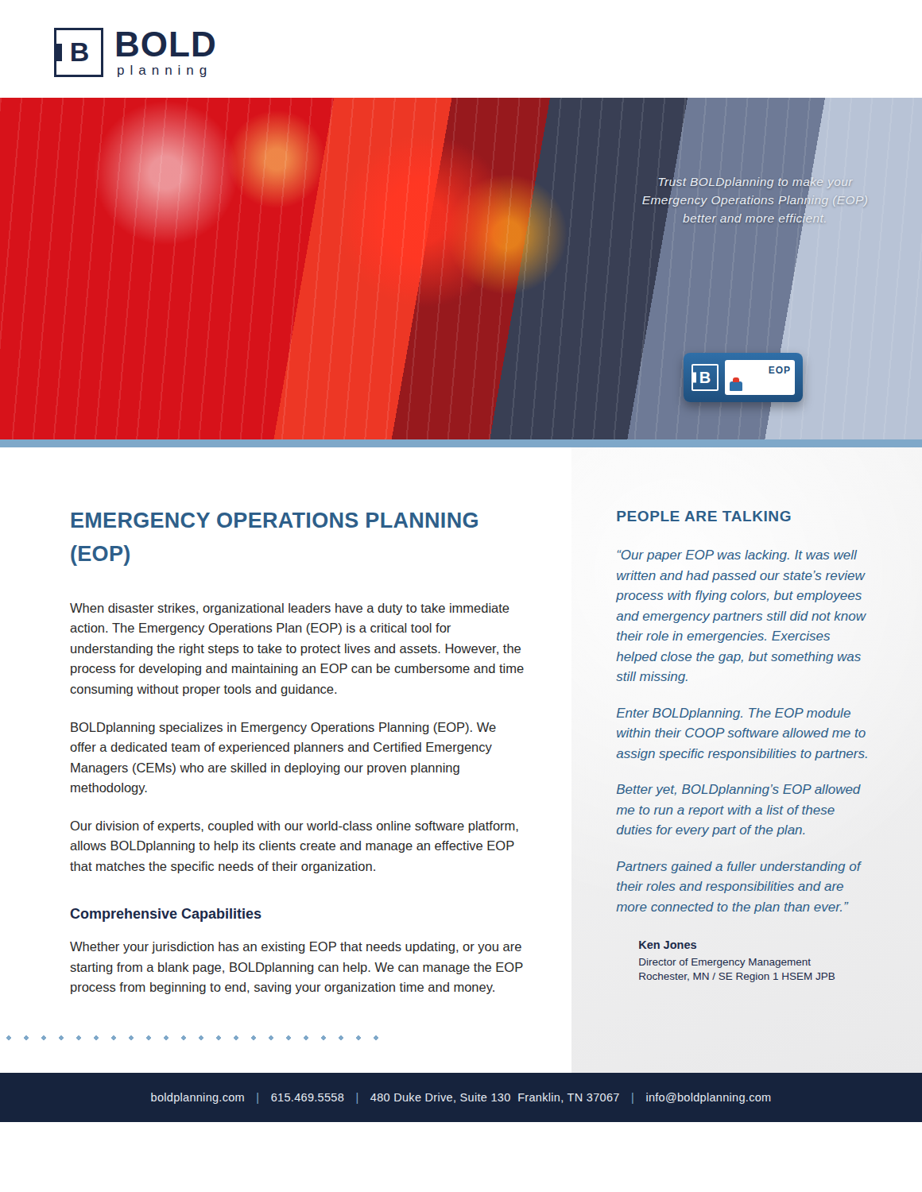B
BOLD planning
Trust BOLDplanning to make your Emergency Operations Planning (EOP) better and more efficient.
B
EOP
EMERGENCY OPERATIONS PLANNING (EOP)
When disaster strikes, organizational leaders have a duty to take immediate action. The Emergency Operations Plan (EOP) is a critical tool for understanding the right steps to take to protect lives and assets. However, the process for developing and maintaining an EOP can be cumbersome and time consuming without proper tools and guidance.
BOLDplanning specializes in Emergency Operations Planning (EOP). We offer a dedicated team of experienced planners and Certified Emergency Managers (CEMs) who are skilled in deploying our proven planning methodology.
Our division of experts, coupled with our world-class online software platform, allows BOLDplanning to help its clients create and manage an effective EOP that matches the specific needs of their organization.
Comprehensive Capabilities
Whether your jurisdiction has an existing EOP that needs updating, or you are starting from a blank page, BOLDplanning can help. We can manage the EOP process from beginning to end, saving your organization time and money.
PEOPLE ARE TALKING
“Our paper EOP was lacking. It was well written and had passed our state’s review process with flying colors, but employees and emergency partners still did not know their role in emergencies. Exercises helped close the gap, but something was still missing.
Enter BOLDplanning. The EOP module within their COOP software allowed me to assign specific responsibilities to partners.
Better yet, BOLDplanning’s EOP allowed me to run a report with a list of these duties for every part of the plan.
Partners gained a fuller understanding of their roles and responsibilities and are more connected to the plan than ever.”
Ken Jones Director of Emergency Management
Rochester, MN / SE Region 1 HSEM JPB
boldplanning.com | 615.469.5558 | 480 Duke Drive, Suite 130 Franklin, TN 37067 | info@boldplanning.com